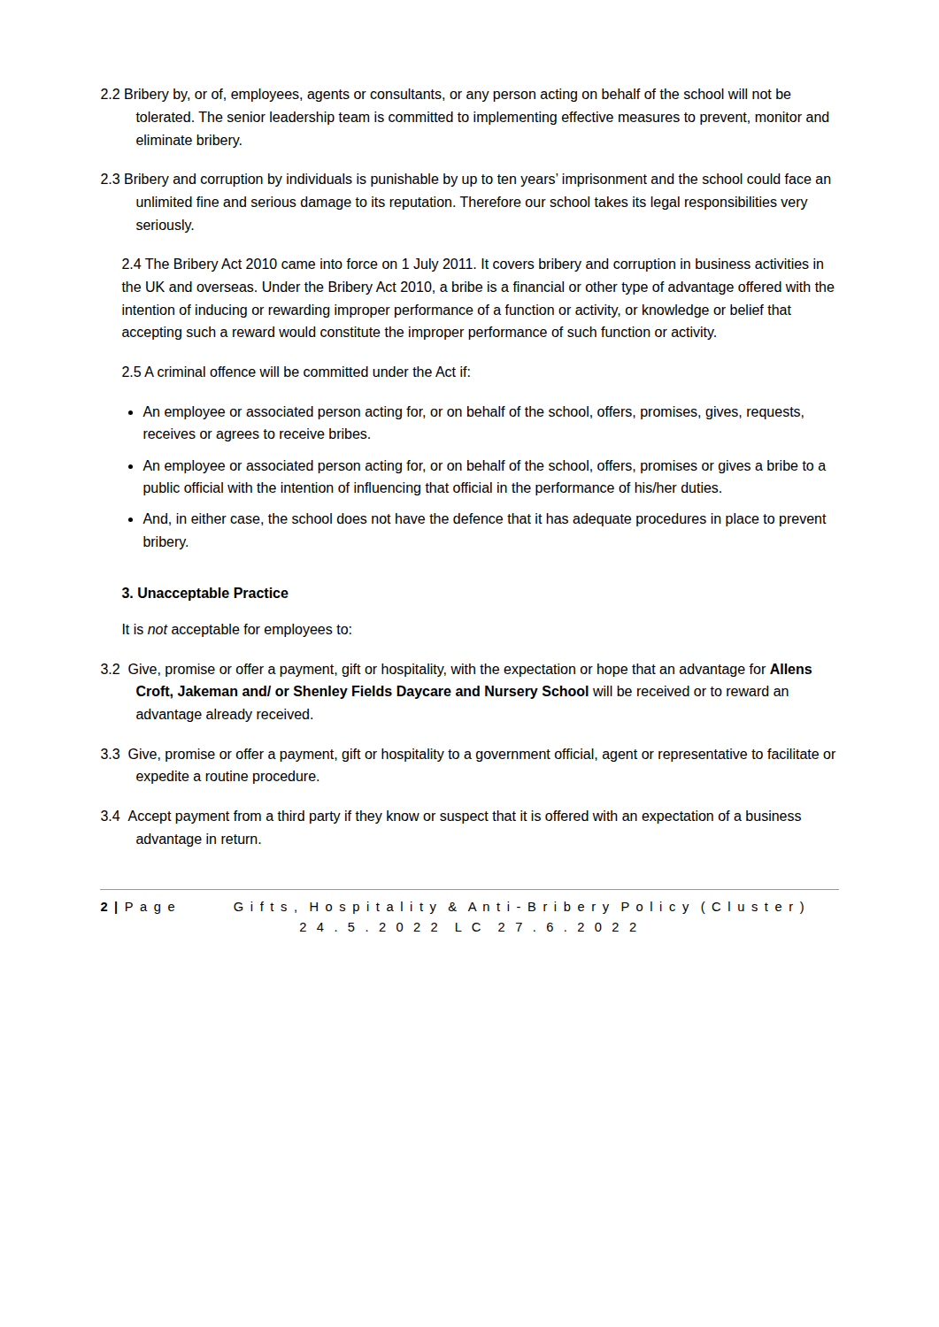2.2 Bribery by, or of, employees, agents or consultants, or any person acting on behalf of the school will not be tolerated. The senior leadership team is committed to implementing effective measures to prevent, monitor and eliminate bribery.
2.3 Bribery and corruption by individuals is punishable by up to ten years’ imprisonment and the school could face an unlimited fine and serious damage to its reputation. Therefore our school takes its legal responsibilities very seriously.
2.4 The Bribery Act 2010 came into force on 1 July 2011. It covers bribery and corruption in business activities in the UK and overseas. Under the Bribery Act 2010, a bribe is a financial or other type of advantage offered with the intention of inducing or rewarding improper performance of a function or activity, or knowledge or belief that accepting such a reward would constitute the improper performance of such function or activity.
2.5 A criminal offence will be committed under the Act if:
An employee or associated person acting for, or on behalf of the school, offers, promises, gives, requests, receives or agrees to receive bribes.
An employee or associated person acting for, or on behalf of the school, offers, promises or gives a bribe to a public official with the intention of influencing that official in the performance of his/her duties.
And, in either case, the school does not have the defence that it has adequate procedures in place to prevent bribery.
3. Unacceptable Practice
It is not acceptable for employees to:
3.2 Give, promise or offer a payment, gift or hospitality, with the expectation or hope that an advantage for Allens Croft, Jakeman and/ or Shenley Fields Daycare and Nursery School will be received or to reward an advantage already received.
3.3 Give, promise or offer a payment, gift or hospitality to a government official, agent or representative to facilitate or expedite a routine procedure.
3.4 Accept payment from a third party if they know or suspect that it is offered with an expectation of a business advantage in return.
2 | P a g e G i f t s , H o s p i t a l i t y & A n t i - B r i b e r y P o l i c y ( C l u s t e r ) 2 4 . 5 . 2 0 2 2 L C 2 7 . 6 . 2 0 2 2